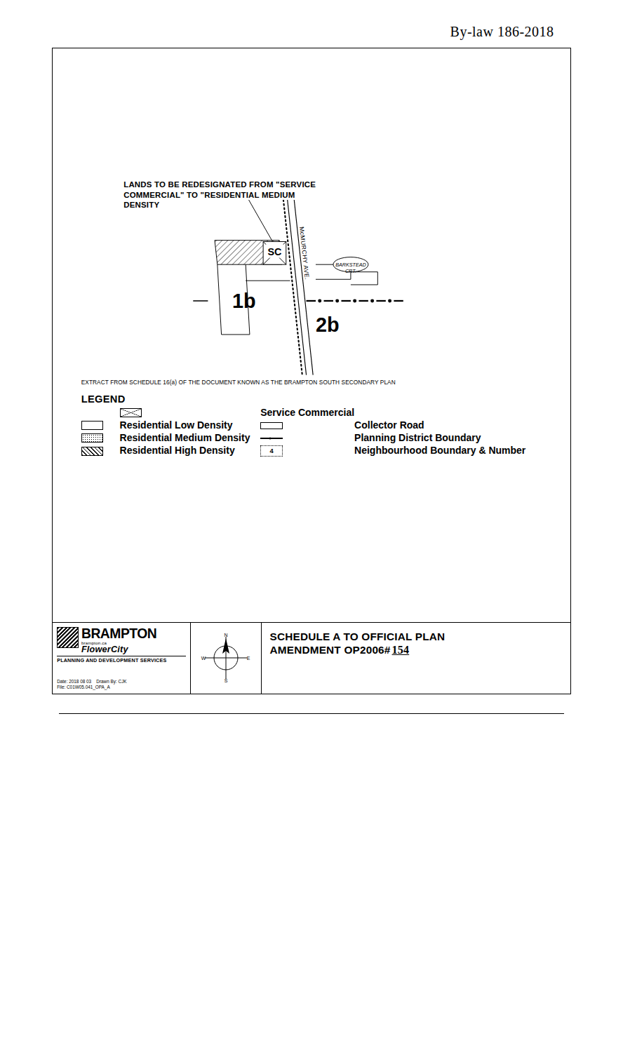By-law 186-2018
LANDS TO BE REDESIGNATED FROM "SERVICE
COMMERCIAL" TO "RESIDENTIAL MEDIUM DENSITY
SC McMURCHY AVE. BARKSTEAD CRT. 1b 2b
EXTRACT FROM SCHEDULE 16(a) OF THE DOCUMENT KNOWN AS THE BRAMPTON SOUTH SECONDARY PLAN
LEGEND
| | | Service Commercial |
| | Residential Low Density | | Collector Road |
| | Residential Medium Density | | Planning District Boundary |
| | Residential High Density | 4 | Neighbourhood Boundary & Number |
BRAMPTON
brampton.ca
FlowerCity
PLANNING AND DEVELOPMENT SERVICES
Date: 2018 08 03 Drawn By: CJK
File: C01W05.041_OPA_A
N E S W
SCHEDULE A TO OFFICIAL PLAN
AMENDMENT OP2006#154